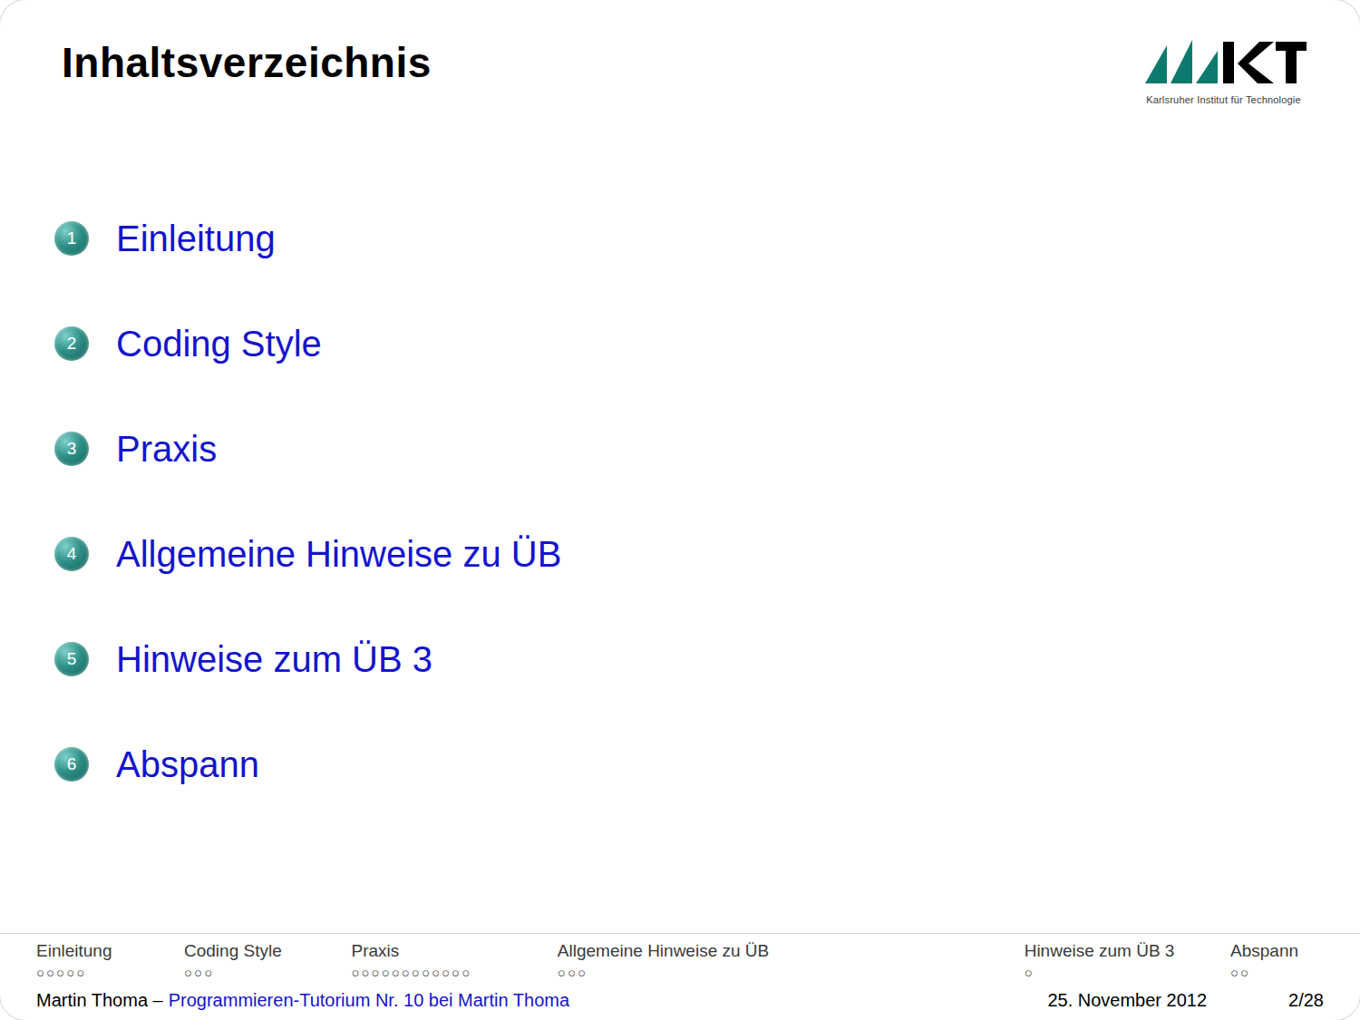Inhaltsverzeichnis
Karlsruher Institut für Technologie
1
Einleitung
2
Coding Style
3
Praxis
4
Allgemeine Hinweise zu ÜB
5
Hinweise zum ÜB 3
6
Abspann
Einleitung○○○○○
Coding Style○○○
Praxis○○○○○○○○○○○○
Allgemeine Hinweise zu ÜB○○○
Hinweise zum ÜB 3○
Abspann○○
Martin Thoma – Programmieren-Tutorium Nr. 10 bei Martin Thoma 25. November 2012 2/28